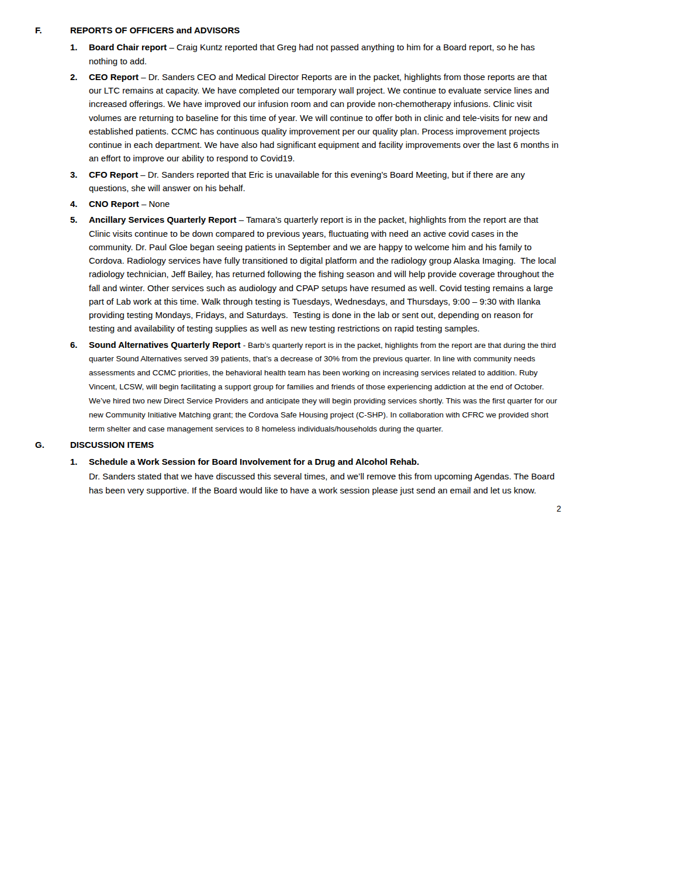F. REPORTS OF OFFICERS and ADVISORS
1. Board Chair report – Craig Kuntz reported that Greg had not passed anything to him for a Board report, so he has nothing to add.
2. CEO Report – Dr. Sanders CEO and Medical Director Reports are in the packet, highlights from those reports are that our LTC remains at capacity. We have completed our temporary wall project. We continue to evaluate service lines and increased offerings. We have improved our infusion room and can provide non-chemotherapy infusions. Clinic visit volumes are returning to baseline for this time of year. We will continue to offer both in clinic and tele-visits for new and established patients. CCMC has continuous quality improvement per our quality plan. Process improvement projects continue in each department. We have also had significant equipment and facility improvements over the last 6 months in an effort to improve our ability to respond to Covid19.
3. CFO Report – Dr. Sanders reported that Eric is unavailable for this evening’s Board Meeting, but if there are any questions, she will answer on his behalf.
4. CNO Report – None
5. Ancillary Services Quarterly Report – Tamara’s quarterly report is in the packet, highlights from the report are that Clinic visits continue to be down compared to previous years, fluctuating with need an active covid cases in the community. Dr. Paul Gloe began seeing patients in September and we are happy to welcome him and his family to Cordova. Radiology services have fully transitioned to digital platform and the radiology group Alaska Imaging. The local radiology technician, Jeff Bailey, has returned following the fishing season and will help provide coverage throughout the fall and winter. Other services such as audiology and CPAP setups have resumed as well. Covid testing remains a large part of Lab work at this time. Walk through testing is Tuesdays, Wednesdays, and Thursdays, 9:00 – 9:30 with Ilanka providing testing Mondays, Fridays, and Saturdays. Testing is done in the lab or sent out, depending on reason for testing and availability of testing supplies as well as new testing restrictions on rapid testing samples.
6. Sound Alternatives Quarterly Report - Barb’s quarterly report is in the packet, highlights from the report are that during the third quarter Sound Alternatives served 39 patients, that’s a decrease of 30% from the previous quarter. In line with community needs assessments and CCMC priorities, the behavioral health team has been working on increasing services related to addition. Ruby Vincent, LCSW, will begin facilitating a support group for families and friends of those experiencing addiction at the end of October. We’ve hired two new Direct Service Providers and anticipate they will begin providing services shortly. This was the first quarter for our new Community Initiative Matching grant; the Cordova Safe Housing project (C-SHP). In collaboration with CFRC we provided short term shelter and case management services to 8 homeless individuals/households during the quarter.
G. DISCUSSION ITEMS
1. Schedule a Work Session for Board Involvement for a Drug and Alcohol Rehab.
Dr. Sanders stated that we have discussed this several times, and we’ll remove this from upcoming Agendas. The Board has been very supportive. If the Board would like to have a work session please just send an email and let us know.
2